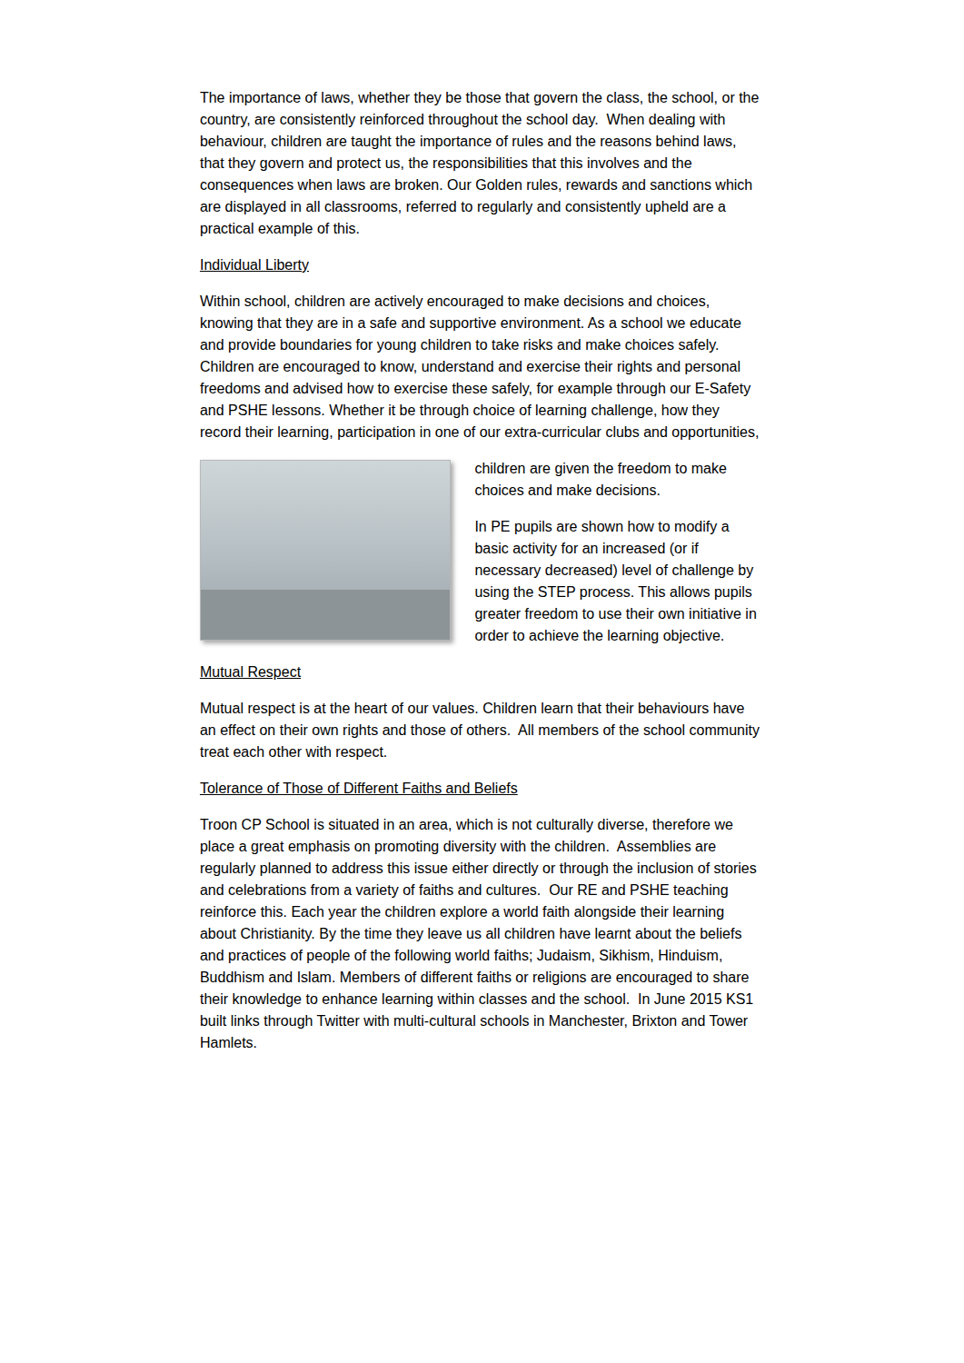The importance of laws, whether they be those that govern the class, the school, or the country, are consistently reinforced throughout the school day. When dealing with behaviour, children are taught the importance of rules and the reasons behind laws, that they govern and protect us, the responsibilities that this involves and the consequences when laws are broken. Our Golden rules, rewards and sanctions which are displayed in all classrooms, referred to regularly and consistently upheld are a practical example of this.
Individual Liberty
Within school, children are actively encouraged to make decisions and choices, knowing that they are in a safe and supportive environment. As a school we educate and provide boundaries for young children to take risks and make choices safely. Children are encouraged to know, understand and exercise their rights and personal freedoms and advised how to exercise these safely, for example through our E-Safety and PSHE lessons. Whether it be through choice of learning challenge, how they record their learning, participation in one of our extra-curricular clubs and opportunities,
children are given the freedom to make choices and make decisions.
In PE pupils are shown how to modify a basic activity for an increased (or if necessary decreased) level of challenge by using the STEP process. This allows pupils greater freedom to use their own initiative in order to achieve the learning objective.
Mutual Respect
Mutual respect is at the heart of our values. Children learn that their behaviours have an effect on their own rights and those of others. All members of the school community treat each other with respect.
Tolerance of Those of Different Faiths and Beliefs
Troon CP School is situated in an area, which is not culturally diverse, therefore we place a great emphasis on promoting diversity with the children. Assemblies are regularly planned to address this issue either directly or through the inclusion of stories and celebrations from a variety of faiths and cultures. Our RE and PSHE teaching reinforce this. Each year the children explore a world faith alongside their learning about Christianity. By the time they leave us all children have learnt about the beliefs and practices of people of the following world faiths; Judaism, Sikhism, Hinduism, Buddhism and Islam. Members of different faiths or religions are encouraged to share their knowledge to enhance learning within classes and the school. In June 2015 KS1 built links through Twitter with multi-cultural schools in Manchester, Brixton and Tower Hamlets.